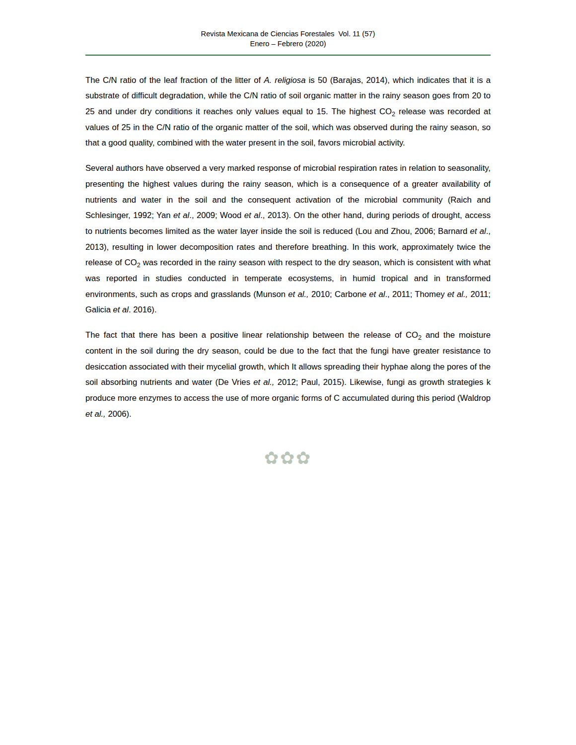Revista Mexicana de Ciencias Forestales Vol. 11 (57)
Enero – Febrero (2020)
The C/N ratio of the leaf fraction of the litter of A. religiosa is 50 (Barajas, 2014), which indicates that it is a substrate of difficult degradation, while the C/N ratio of soil organic matter in the rainy season goes from 20 to 25 and under dry conditions it reaches only values equal to 15. The highest CO2 release was recorded at values of 25 in the C/N ratio of the organic matter of the soil, which was observed during the rainy season, so that a good quality, combined with the water present in the soil, favors microbial activity.
Several authors have observed a very marked response of microbial respiration rates in relation to seasonality, presenting the highest values during the rainy season, which is a consequence of a greater availability of nutrients and water in the soil and the consequent activation of the microbial community (Raich and Schlesinger, 1992; Yan et al., 2009; Wood et al., 2013). On the other hand, during periods of drought, access to nutrients becomes limited as the water layer inside the soil is reduced (Lou and Zhou, 2006; Barnard et al., 2013), resulting in lower decomposition rates and therefore breathing. In this work, approximately twice the release of CO2 was recorded in the rainy season with respect to the dry season, which is consistent with what was reported in studies conducted in temperate ecosystems, in humid tropical and in transformed environments, such as crops and grasslands (Munson et al., 2010; Carbone et al., 2011; Thomey et al., 2011; Galicia et al. 2016).
The fact that there has been a positive linear relationship between the release of CO2 and the moisture content in the soil during the dry season, could be due to the fact that the fungi have greater resistance to desiccation associated with their mycelial growth, which It allows spreading their hyphae along the pores of the soil absorbing nutrients and water (De Vries et al., 2012; Paul, 2015). Likewise, fungi as growth strategies k produce more enzymes to access the use of more organic forms of C accumulated during this period (Waldrop et al., 2006).
✿✿✿